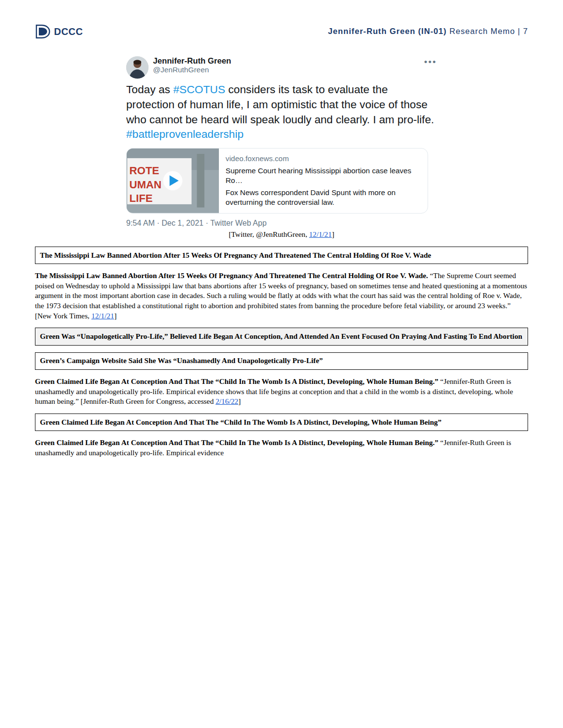DCCC
Jennifer-Ruth Green (IN-01) Research Memo | 7
Jennifer-Ruth Green
@JenRuthGreen
•••
Today as #SCOTUS considers its task to evaluate the protection of human life, I am optimistic that the voice of those who cannot be heard will speak loudly and clearly. I am pro-life. #battleprovenleadership
ROTE UMAN LIFE
video.foxnews.com
Supreme Court hearing Mississippi abortion case leaves Ro…
Fox News correspondent David Spunt with more on overturning the controversial law.
9:54 AM · Dec 1, 2021 · Twitter Web App
[Twitter, @JenRuthGreen, 12/1/21]
The Mississippi Law Banned Abortion After 15 Weeks Of Pregnancy And Threatened The Central Holding Of Roe V. Wade
The Mississippi Law Banned Abortion After 15 Weeks Of Pregnancy And Threatened The Central Holding Of Roe V. Wade. “The Supreme Court seemed poised on Wednesday to uphold a Mississippi law that bans abortions after 15 weeks of pregnancy, based on sometimes tense and heated questioning at a momentous argument in the most important abortion case in decades. Such a ruling would be flatly at odds with what the court has said was the central holding of Roe v. Wade, the 1973 decision that established a constitutional right to abortion and prohibited states from banning the procedure before fetal viability, or around 23 weeks.” [New York Times, 12/1/21]
Green Was “Unapologetically Pro-Life,” Believed Life Began At Conception, And Attended An Event Focused On Praying And Fasting To End Abortion
Green’s Campaign Website Said She Was “Unashamedly And Unapologetically Pro-Life”
Green Claimed Life Began At Conception And That The “Child In The Womb Is A Distinct, Developing, Whole Human Being.” “Jennifer-Ruth Green is unashamedly and unapologetically pro-life. Empirical evidence shows that life begins at conception and that a child in the womb is a distinct, developing, whole human being.” [Jennifer-Ruth Green for Congress, accessed 2/16/22]
Green Claimed Life Began At Conception And That The “Child In The Womb Is A Distinct, Developing, Whole Human Being”
Green Claimed Life Began At Conception And That The “Child In The Womb Is A Distinct, Developing, Whole Human Being.” “Jennifer-Ruth Green is unashamedly and unapologetically pro-life. Empirical evidence